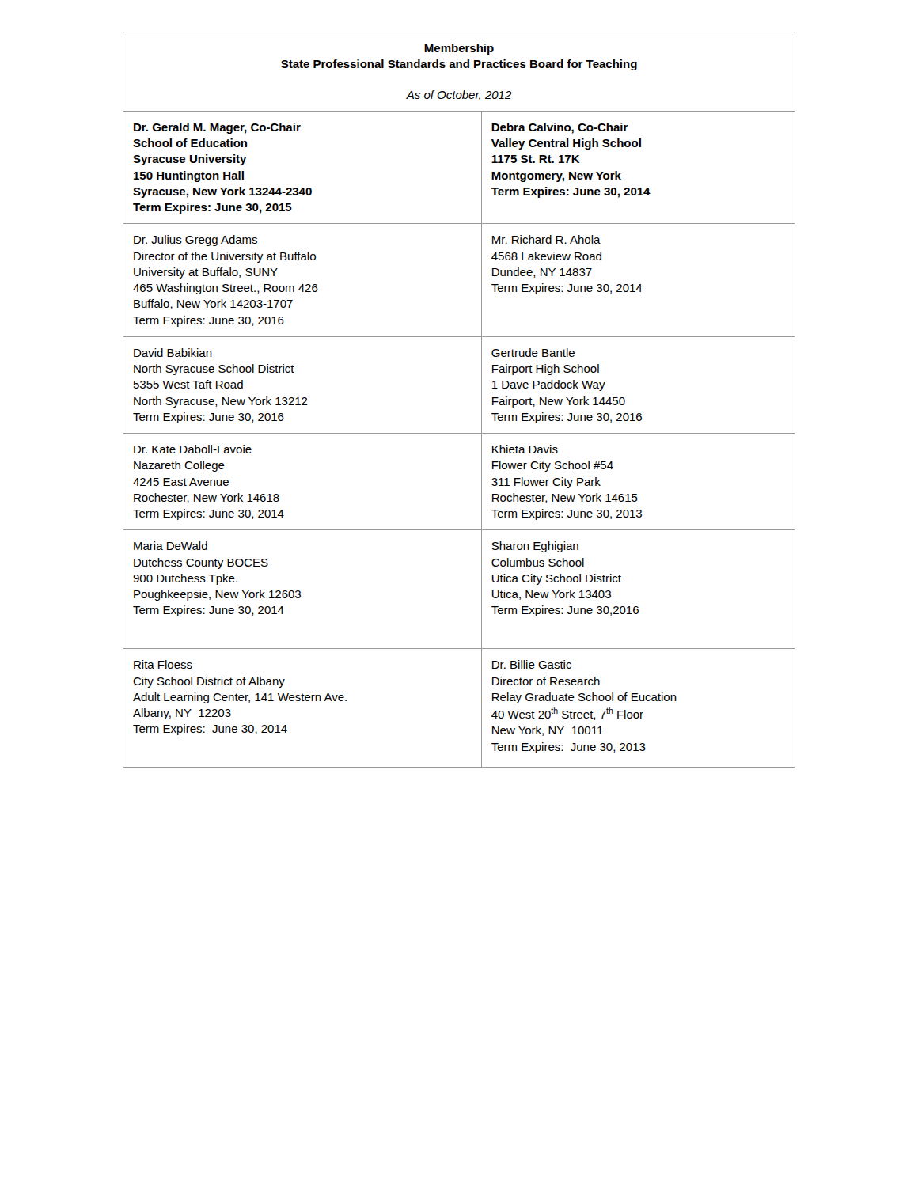| Membership State Professional Standards and Practices Board for Teaching As of October, 2012 |
| Dr. Gerald M. Mager, Co-Chair School of Education Syracuse University 150 Huntington Hall Syracuse, New York 13244-2340 Term Expires: June 30, 2015 | Debra Calvino, Co-Chair Valley Central High School 1175 St. Rt. 17K Montgomery, New York Term Expires: June 30, 2014 |
| Dr. Julius Gregg Adams Director of the University at Buffalo University at Buffalo, SUNY 465 Washington Street., Room 426 Buffalo, New York 14203-1707 Term Expires: June 30, 2016 | Mr. Richard R. Ahola 4568 Lakeview Road Dundee, NY 14837 Term Expires: June 30, 2014 |
| David Babikian North Syracuse School District 5355 West Taft Road North Syracuse, New York 13212 Term Expires: June 30, 2016 | Gertrude Bantle Fairport High School 1 Dave Paddock Way Fairport, New York 14450 Term Expires: June 30, 2016 |
| Dr. Kate Daboll-Lavoie Nazareth College 4245 East Avenue Rochester, New York 14618 Term Expires: June 30, 2014 | Khieta Davis Flower City School #54 311 Flower City Park Rochester, New York 14615 Term Expires: June 30, 2013 |
| Maria DeWald Dutchess County BOCES 900 Dutchess Tpke. Poughkeepsie, New York 12603 Term Expires: June 30, 2014 | Sharon Eghigian Columbus School Utica City School District Utica, New York 13403 Term Expires: June 30,2016 |
| Rita Floess City School District of Albany Adult Learning Center, 141 Western Ave. Albany, NY 12203 Term Expires: June 30, 2014 | Dr. Billie Gastic Director of Research Relay Graduate School of Eucation 40 West 20 th Street, 7 th Floor New York, NY 10011 Term Expires: June 30, 2013 |